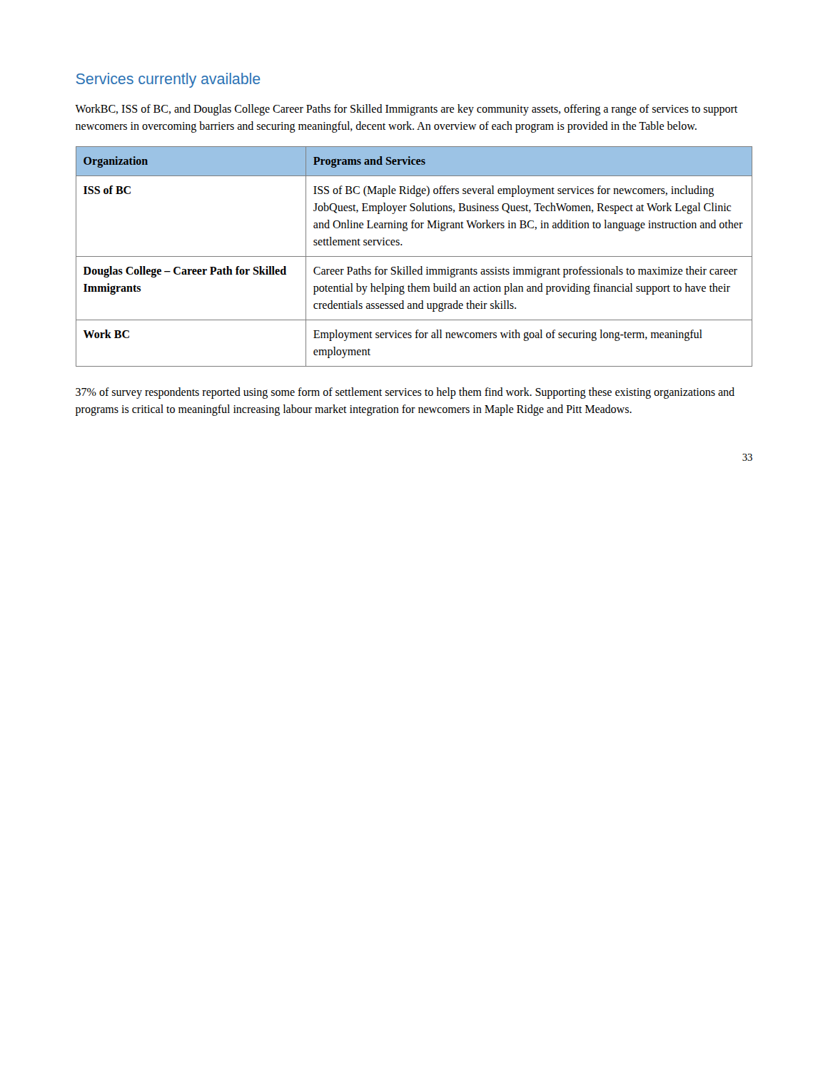Services currently available
WorkBC, ISS of BC, and Douglas College Career Paths for Skilled Immigrants are key community assets, offering a range of services to support newcomers in overcoming barriers and securing meaningful, decent work. An overview of each program is provided in the Table below.
| Organization | Programs and Services |
| --- | --- |
| ISS of BC | ISS of BC (Maple Ridge) offers several employment services for newcomers, including JobQuest, Employer Solutions, Business Quest, TechWomen, Respect at Work Legal Clinic and Online Learning for Migrant Workers in BC, in addition to language instruction and other settlement services. |
| Douglas College – Career Path for Skilled Immigrants | Career Paths for Skilled immigrants assists immigrant professionals to maximize their career potential by helping them build an action plan and providing financial support to have their credentials assessed and upgrade their skills. |
| Work BC | Employment services for all newcomers with goal of securing long-term, meaningful employment |
37% of survey respondents reported using some form of settlement services to help them find work. Supporting these existing organizations and programs is critical to meaningful increasing labour market integration for newcomers in Maple Ridge and Pitt Meadows.
33